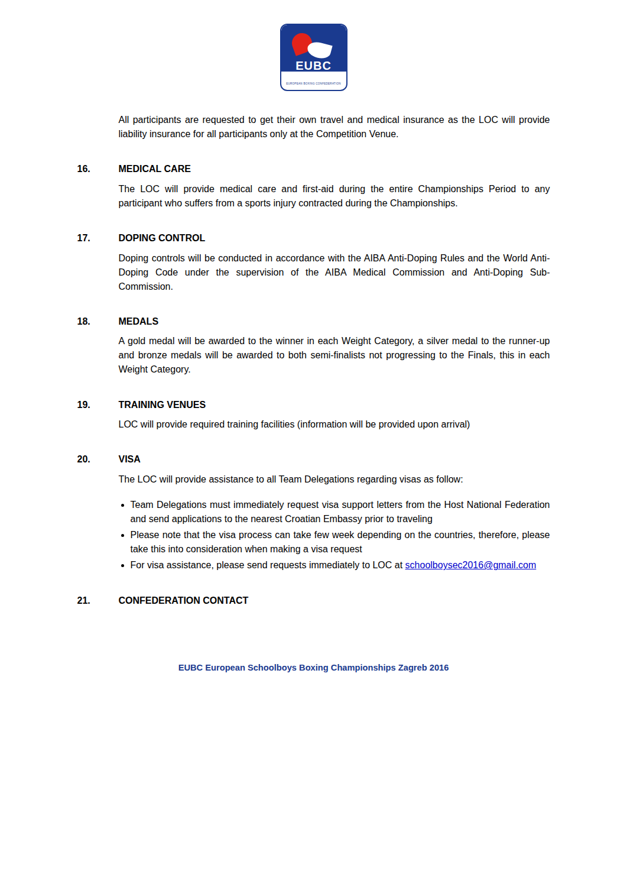EUBC
European Boxing Confederation
All participants are requested to get their own travel and medical insurance as the LOC will provide liability insurance for all participants only at the Competition Venue.
16. Medical Care
The LOC will provide medical care and first-aid during the entire Championships Period to any participant who suffers from a sports injury contracted during the Championships.
17. Doping Control
Doping controls will be conducted in accordance with the AIBA Anti-Doping Rules and the World Anti-Doping Code under the supervision of the AIBA Medical Commission and Anti-Doping Sub-Commission.
18. Medals
A gold medal will be awarded to the winner in each Weight Category, a silver medal to the runner-up and bronze medals will be awarded to both semi-finalists not progressing to the Finals, this in each Weight Category.
19. Training Venues
LOC will provide required training facilities (information will be provided upon arrival)
20. Visa
The LOC will provide assistance to all Team Delegations regarding visas as follow:
Team Delegations must immediately request visa support letters from the Host National Federation and send applications to the nearest Croatian Embassy prior to traveling
Please note that the visa process can take few week depending on the countries, therefore, please take this into consideration when making a visa request
For visa assistance, please send requests immediately to LOC at schoolboysec2016@gmail.com
21. Confederation Contact
EUBC European Schoolboys Boxing Championships Zagreb 2016